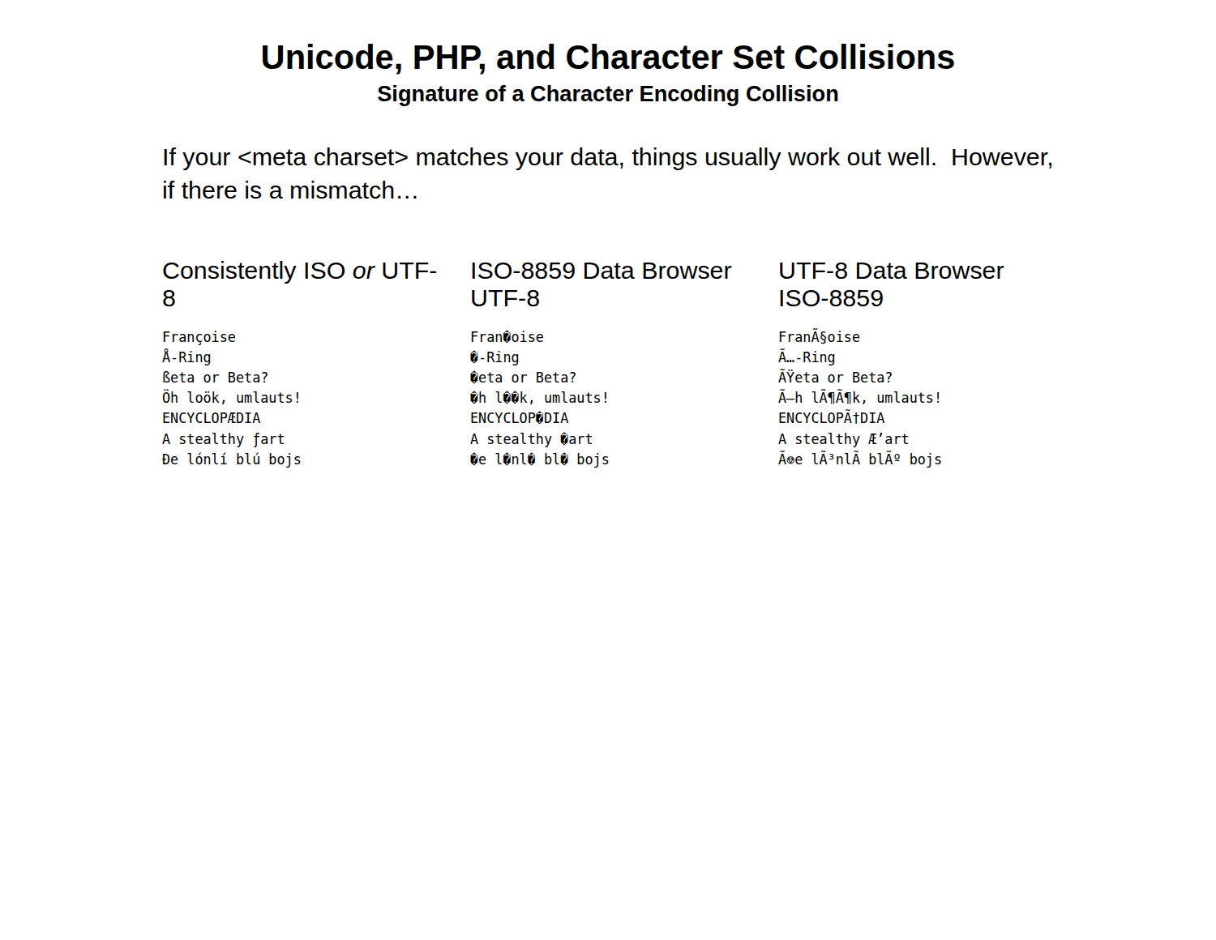Unicode, PHP, and Character Set Collisions
Signature of a Character Encoding Collision
If your <meta charset> matches your data, things usually work out well. However, if there is a mismatch…
Consistently ISO or UTF-8
Françoise
Å-Ring
ßeta or Beta?
Öh loök, umlauts!
ENCYCLOPÆDIA
A stealthy ƒart
Ðe lónlí blú bojs
ISO-8859 Data Browser UTF-8
Fran�oise
�-Ring
�eta or Beta?
�h l��k, umlauts!
ENCYCLOP�DIA
A stealthy �art
�e l�nl� bl� bojs
UTF-8 Data Browser ISO-8859
FranÃ§oise
Ã…-Ring
ÃŸeta or Beta?
Ã–h lÃ¶Ã¶k, umlauts!
ENCYCLOPÃ†DIA
A stealthy Æ’art
Ã⎊e lÃ³nlÃ blÃº bojs